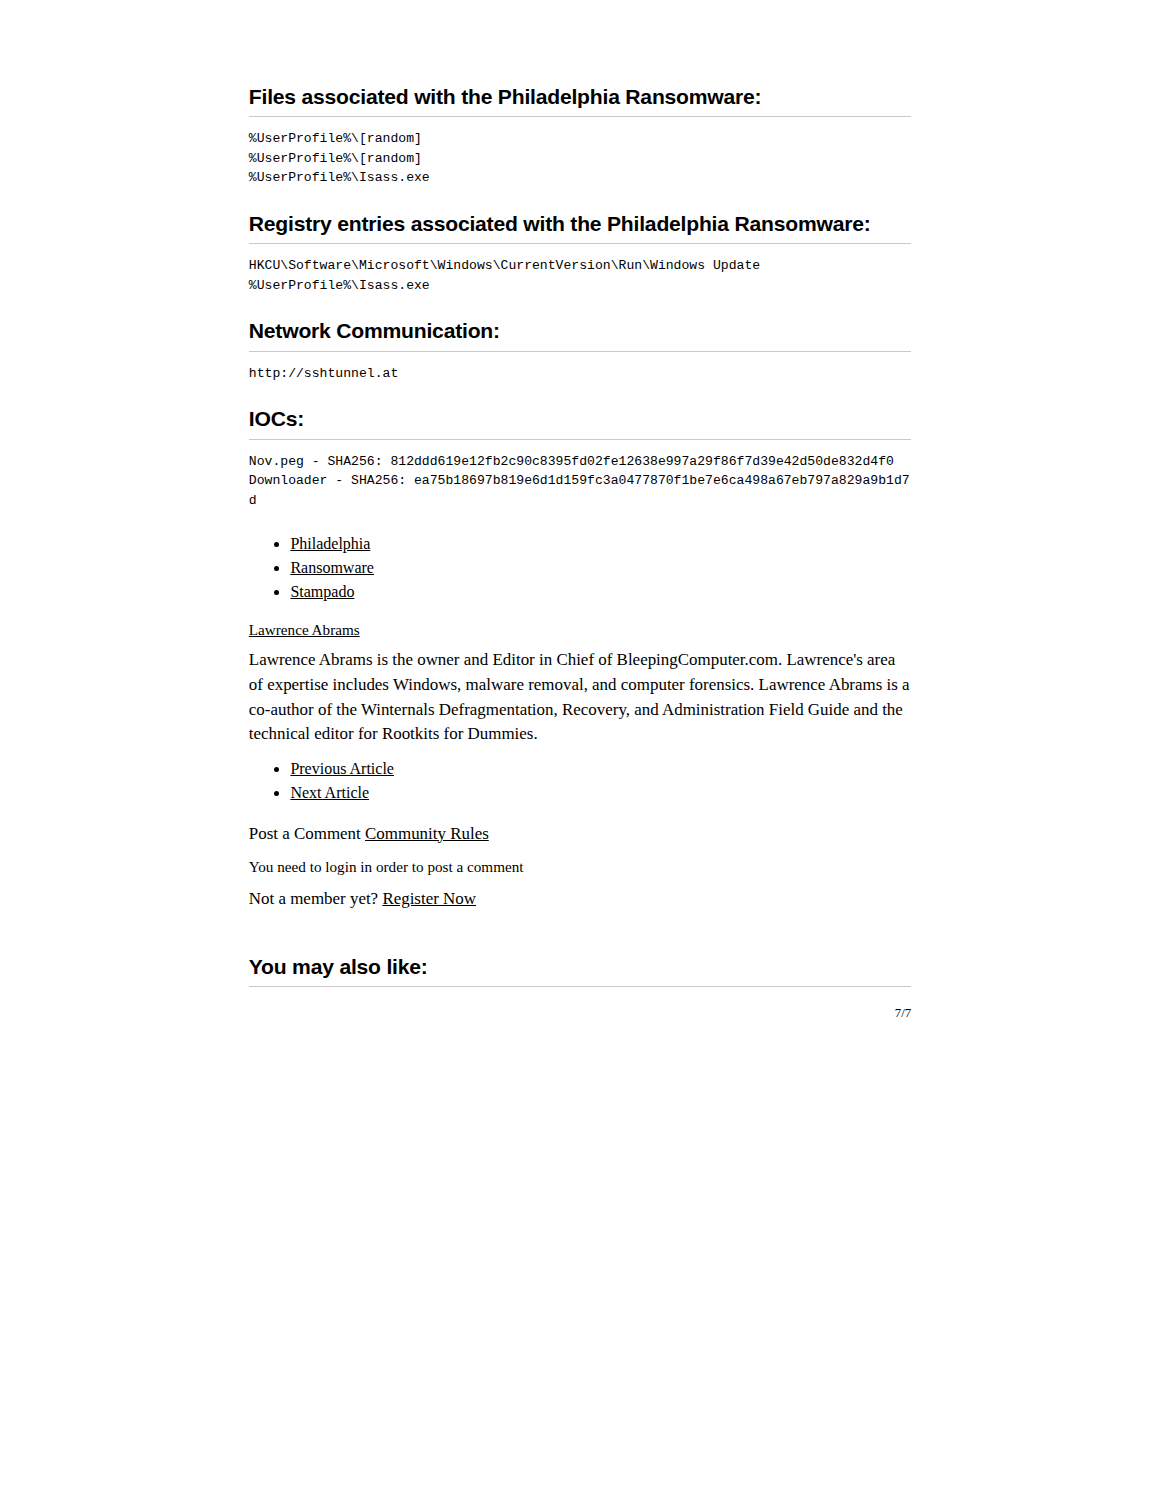Files associated with the Philadelphia Ransomware:
%UserProfile%\[random]
%UserProfile%\[random]
%UserProfile%\Isass.exe
Registry entries associated with the Philadelphia Ransomware:
HKCU\Software\Microsoft\Windows\CurrentVersion\Run\Windows Update
%UserProfile%\Isass.exe
Network Communication:
http://sshtunnel.at
IOCs:
Nov.peg - SHA256: 812ddd619e12fb2c90c8395fd02fe12638e997a29f86f7d39e42d50de832d4f0
Downloader - SHA256: ea75b18697b819e6d1d159fc3a0477870f1be7e6ca498a67eb797a829a9b1d7d
Philadelphia
Ransomware
Stampado
Lawrence Abrams
Lawrence Abrams is the owner and Editor in Chief of BleepingComputer.com. Lawrence's area of expertise includes Windows, malware removal, and computer forensics. Lawrence Abrams is a co-author of the Winternals Defragmentation, Recovery, and Administration Field Guide and the technical editor for Rootkits for Dummies.
Previous Article
Next Article
Post a Comment Community Rules
You need to login in order to post a comment
Not a member yet? Register Now
You may also like:
7/7